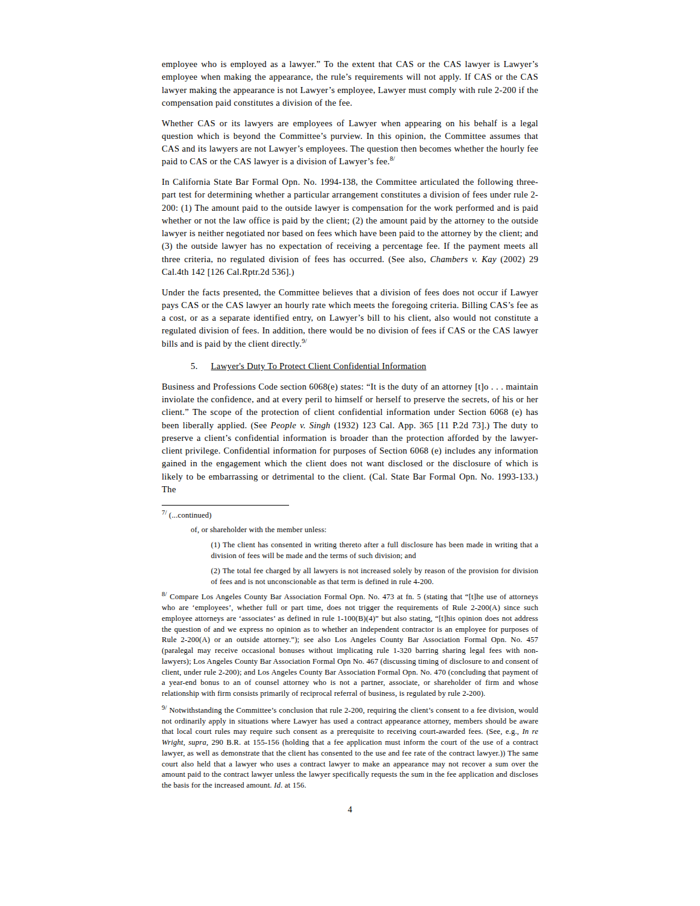employee who is employed as a lawyer.” To the extent that CAS or the CAS lawyer is Lawyer’s employee when making the appearance, the rule’s requirements will not apply. If CAS or the CAS lawyer making the appearance is not Lawyer’s employee, Lawyer must comply with rule 2-200 if the compensation paid constitutes a division of the fee.
Whether CAS or its lawyers are employees of Lawyer when appearing on his behalf is a legal question which is beyond the Committee’s purview. In this opinion, the Committee assumes that CAS and its lawyers are not Lawyer’s employees. The question then becomes whether the hourly fee paid to CAS or the CAS lawyer is a division of Lawyer’s fee.8/
In California State Bar Formal Opn. No. 1994-138, the Committee articulated the following three-part test for determining whether a particular arrangement constitutes a division of fees under rule 2-200: (1) The amount paid to the outside lawyer is compensation for the work performed and is paid whether or not the law office is paid by the client; (2) the amount paid by the attorney to the outside lawyer is neither negotiated nor based on fees which have been paid to the attorney by the client; and (3) the outside lawyer has no expectation of receiving a percentage fee. If the payment meets all three criteria, no regulated division of fees has occurred. (See also, Chambers v. Kay (2002) 29 Cal.4th 142 [126 Cal.Rptr.2d 536].)
Under the facts presented, the Committee believes that a division of fees does not occur if Lawyer pays CAS or the CAS lawyer an hourly rate which meets the foregoing criteria. Billing CAS’s fee as a cost, or as a separate identified entry, on Lawyer’s bill to his client, also would not constitute a regulated division of fees. In addition, there would be no division of fees if CAS or the CAS lawyer bills and is paid by the client directly.9/
5. Lawyer's Duty To Protect Client Confidential Information
Business and Professions Code section 6068(e) states: “It is the duty of an attorney [t]o . . . maintain inviolate the confidence, and at every peril to himself or herself to preserve the secrets, of his or her client.” The scope of the protection of client confidential information under Section 6068 (e) has been liberally applied. (See People v. Singh (1932) 123 Cal. App. 365 [11 P.2d 73].) The duty to preserve a client’s confidential information is broader than the protection afforded by the lawyer-client privilege. Confidential information for purposes of Section 6068 (e) includes any information gained in the engagement which the client does not want disclosed or the disclosure of which is likely to be embarrassing or detrimental to the client. (Cal. State Bar Formal Opn. No. 1993-133.) The
7/ (...continued)
of, or shareholder with the member unless:
(1) The client has consented in writing thereto after a full disclosure has been made in writing that a division of fees will be made and the terms of such division; and
(2) The total fee charged by all lawyers is not increased solely by reason of the provision for division of fees and is not unconscionable as that term is defined in rule 4-200.
8/ Compare Los Angeles County Bar Association Formal Opn. No. 473 at fn. 5 (stating that “[t]he use of attorneys who are ‘employees’, whether full or part time, does not trigger the requirements of Rule 2-200(A) since such employee attorneys are ‘associates’ as defined in rule 1-100(B)(4)” but also stating, “[t]his opinion does not address the question of and we express no opinion as to whether an independent contractor is an employee for purposes of Rule 2-200(A) or an outside attorney.”); see also Los Angeles County Bar Association Formal Opn. No. 457 (paralegal may receive occasional bonuses without implicating rule 1-320 barring sharing legal fees with non-lawyers); Los Angeles County Bar Association Formal Opn No. 467 (discussing timing of disclosure to and consent of client, under rule 2-200); and Los Angeles County Bar Association Formal Opn. No. 470 (concluding that payment of a year-end bonus to an of counsel attorney who is not a partner, associate, or shareholder of firm and whose relationship with firm consists primarily of reciprocal referral of business, is regulated by rule 2-200).
9/ Notwithstanding the Committee’s conclusion that rule 2-200, requiring the client’s consent to a fee division, would not ordinarily apply in situations where Lawyer has used a contract appearance attorney, members should be aware that local court rules may require such consent as a prerequisite to receiving court-awarded fees. (See, e.g., In re Wright, supra, 290 B.R. at 155-156 (holding that a fee application must inform the court of the use of a contract lawyer, as well as demonstrate that the client has consented to the use and fee rate of the contract lawyer.)) The same court also held that a lawyer who uses a contract lawyer to make an appearance may not recover a sum over the amount paid to the contract lawyer unless the lawyer specifically requests the sum in the fee application and discloses the basis for the increased amount. Id. at 156.
4